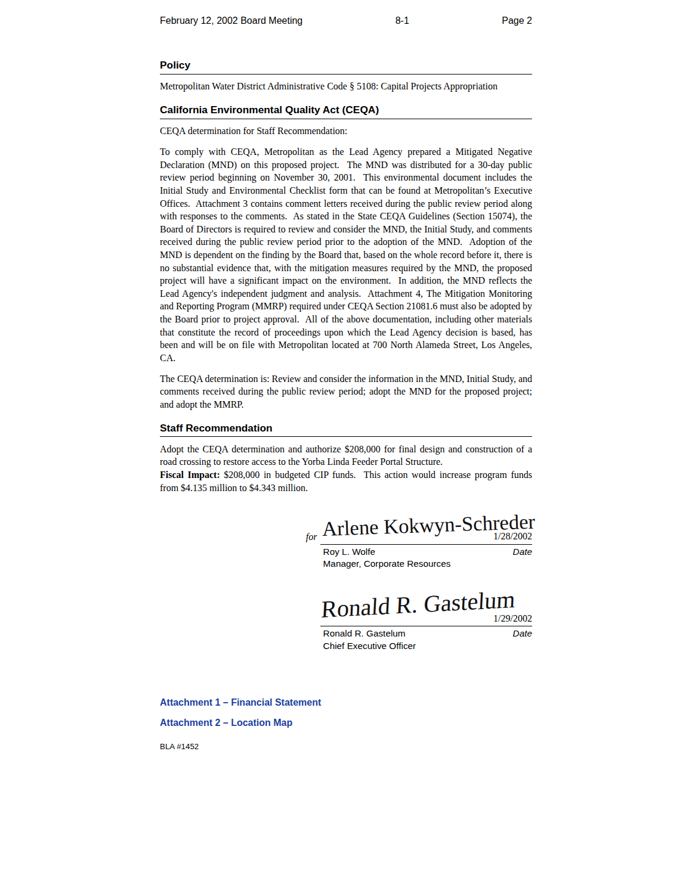February 12, 2002 Board Meeting
8-1
Page 2
Policy
Metropolitan Water District Administrative Code § 5108: Capital Projects Appropriation
California Environmental Quality Act (CEQA)
CEQA determination for Staff Recommendation:
To comply with CEQA, Metropolitan as the Lead Agency prepared a Mitigated Negative Declaration (MND) on this proposed project. The MND was distributed for a 30-day public review period beginning on November 30, 2001. This environmental document includes the Initial Study and Environmental Checklist form that can be found at Metropolitan’s Executive Offices. Attachment 3 contains comment letters received during the public review period along with responses to the comments. As stated in the State CEQA Guidelines (Section 15074), the Board of Directors is required to review and consider the MND, the Initial Study, and comments received during the public review period prior to the adoption of the MND. Adoption of the MND is dependent on the finding by the Board that, based on the whole record before it, there is no substantial evidence that, with the mitigation measures required by the MND, the proposed project will have a significant impact on the environment. In addition, the MND reflects the Lead Agency's independent judgment and analysis. Attachment 4, The Mitigation Monitoring and Reporting Program (MMRP) required under CEQA Section 21081.6 must also be adopted by the Board prior to project approval. All of the above documentation, including other materials that constitute the record of proceedings upon which the Lead Agency decision is based, has been and will be on file with Metropolitan located at 700 North Alameda Street, Los Angeles, CA.
The CEQA determination is: Review and consider the information in the MND, Initial Study, and comments received during the public review period; adopt the MND for the proposed project; and adopt the MMRP.
Staff Recommendation
Adopt the CEQA determination and authorize $208,000 for final design and construction of a road crossing to restore access to the Yorba Linda Feeder Portal Structure.
Fiscal Impact: $208,000 in budgeted CIP funds. This action would increase program funds from $4.135 million to $4.343 million.
for
Arlene Kokwyn-Schreder
1/28/2002
Roy L. Wolfe Manager, Corporate Resources
Date
for
Ronald R. Gastelum
1/29/2002
Ronald R. Gastelum Chief Executive Officer
Date
Attachment 1 – Financial Statement
Attachment 2 – Location Map
BLA #1452